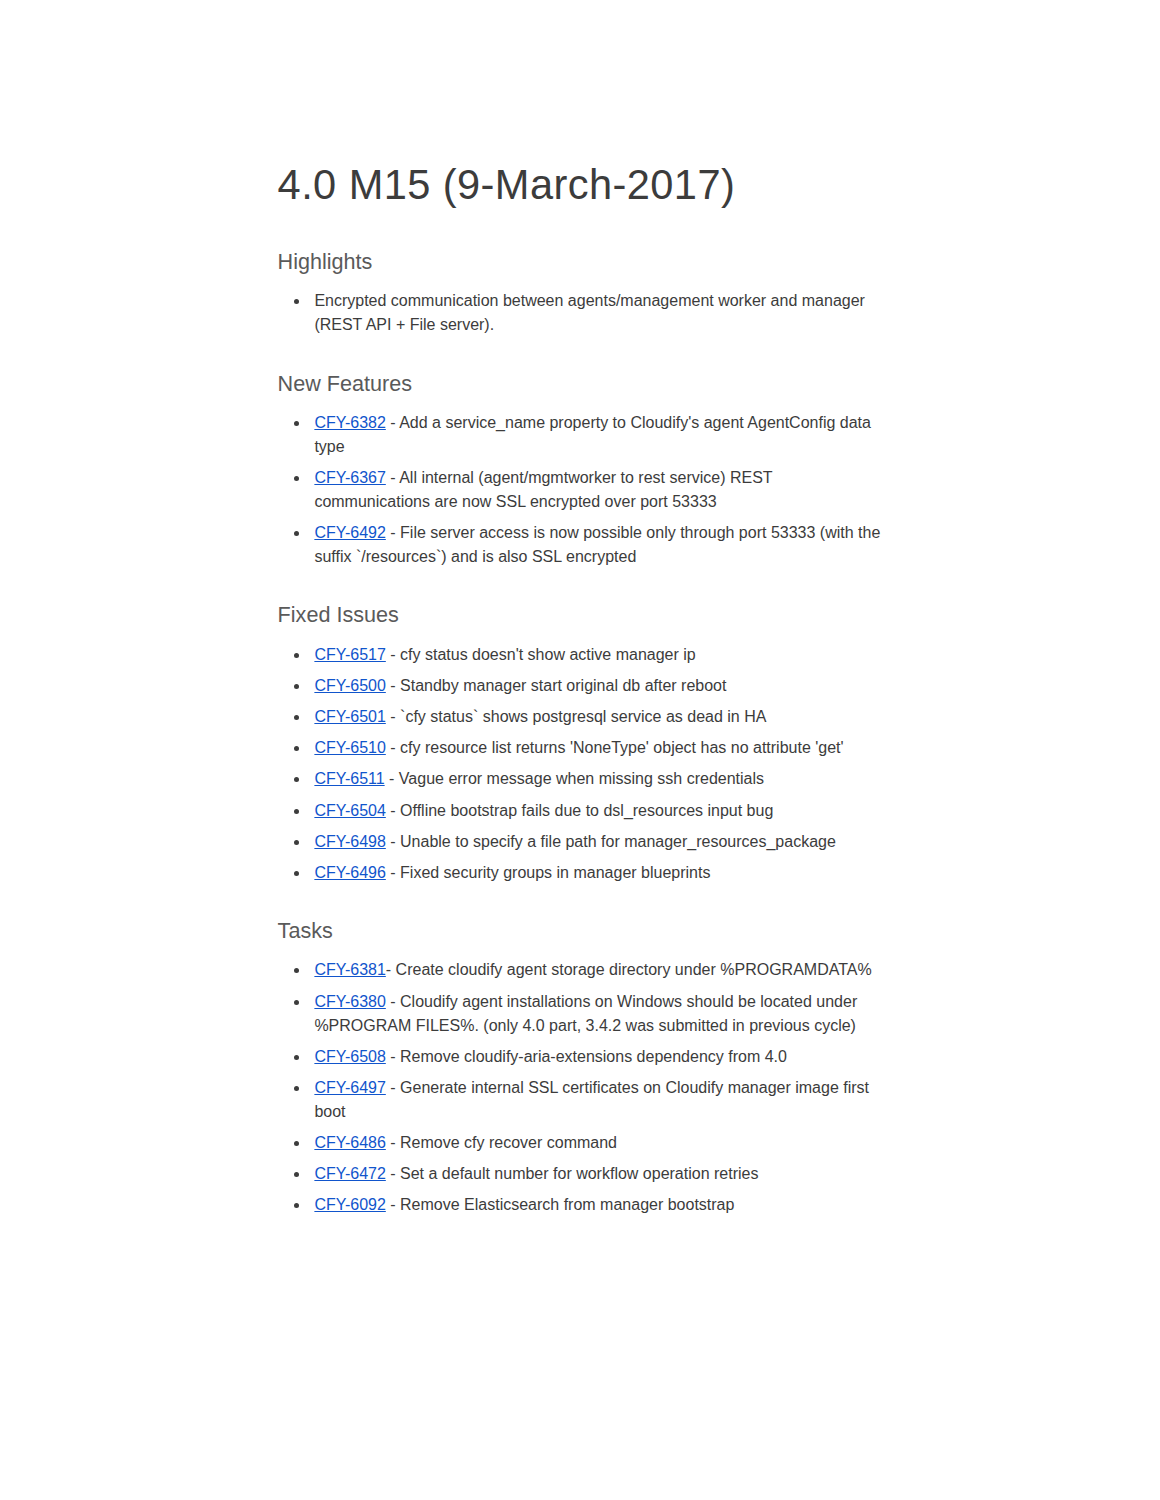4.0 M15 (9-March-2017)
Highlights
Encrypted communication between agents/management worker and manager (REST API + File server).
New Features
CFY-6382 - Add a service_name property to Cloudify's agent AgentConfig data type
CFY-6367 - All internal (agent/mgmtworker to rest service) REST communications are now SSL encrypted over port 53333
CFY-6492 - File server access is now possible only through port 53333 (with the suffix `/resources`) and is also SSL encrypted
Fixed Issues
CFY-6517 - cfy status doesn't show active manager ip
CFY-6500 - Standby manager start original db after reboot
CFY-6501 - `cfy status` shows postgresql service as dead in HA
CFY-6510 - cfy resource list returns 'NoneType' object has no attribute 'get'
CFY-6511 - Vague error message when missing ssh credentials
CFY-6504 - Offline bootstrap fails due to dsl_resources input bug
CFY-6498 - Unable to specify a file path for manager_resources_package
CFY-6496 - Fixed security groups in manager blueprints
Tasks
CFY-6381- Create cloudify agent storage directory under %PROGRAMDATA%
CFY-6380 - Cloudify agent installations on Windows should be located under %PROGRAM FILES%. (only 4.0 part, 3.4.2 was submitted in previous cycle)
CFY-6508 - Remove cloudify-aria-extensions dependency from 4.0
CFY-6497 - Generate internal SSL certificates on Cloudify manager image first boot
CFY-6486 - Remove cfy recover command
CFY-6472 - Set a default number for workflow operation retries
CFY-6092 - Remove Elasticsearch from manager bootstrap